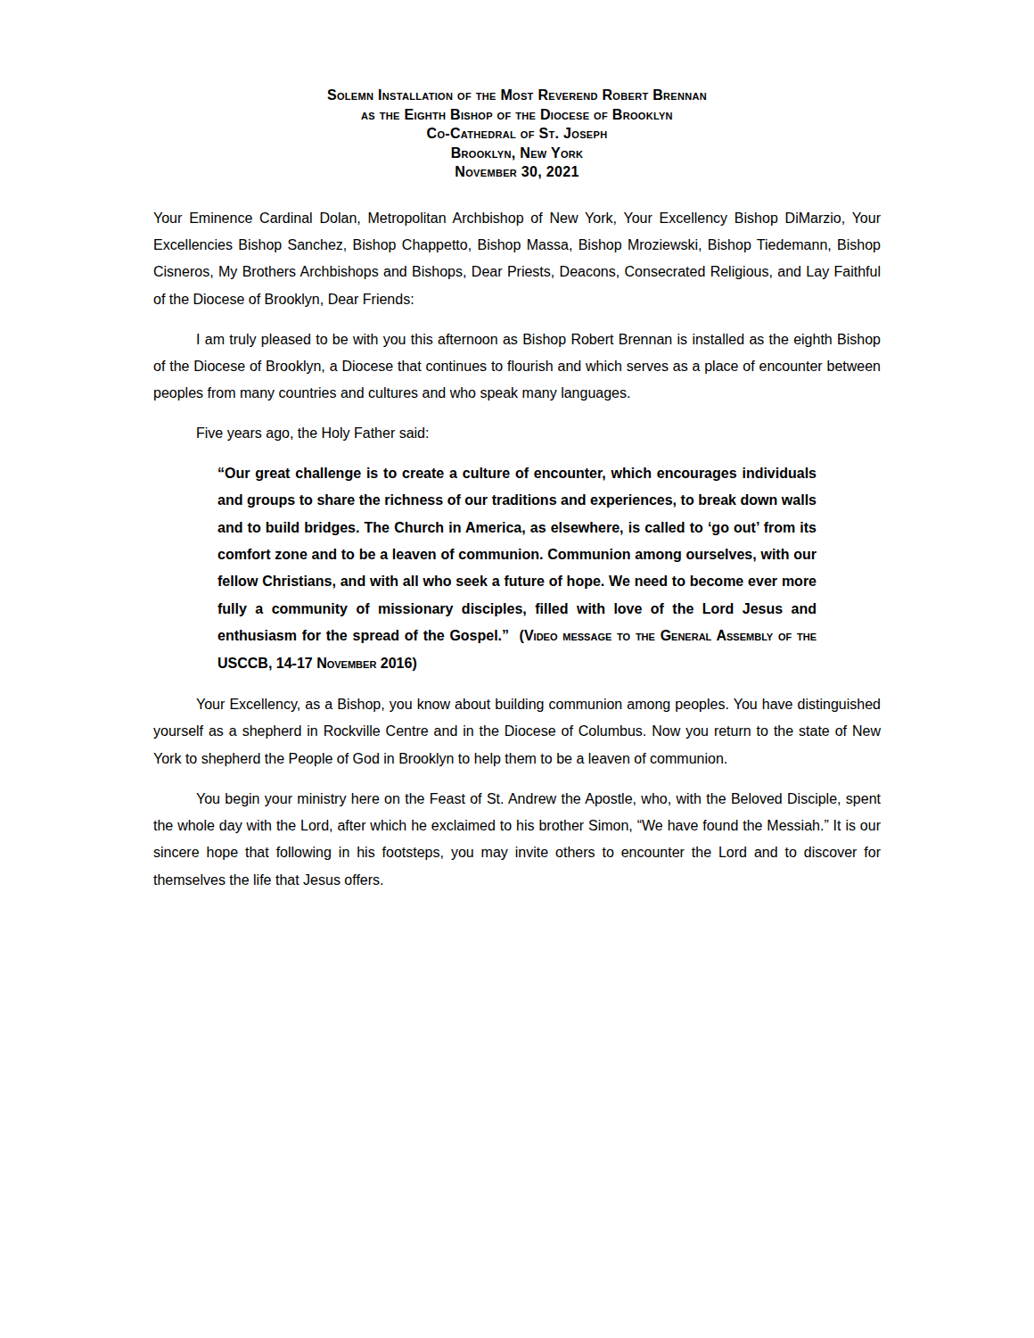Solemn Installation of the Most Reverend Robert Brennan
as the Eighth Bishop of the Diocese of Brooklyn
Co-Cathedral of St. Joseph
Brooklyn, New York
November 30, 2021
Your Eminence Cardinal Dolan, Metropolitan Archbishop of New York, Your Excellency Bishop DiMarzio, Your Excellencies Bishop Sanchez, Bishop Chappetto, Bishop Massa, Bishop Mroziewski, Bishop Tiedemann, Bishop Cisneros, My Brothers Archbishops and Bishops, Dear Priests, Deacons, Consecrated Religious, and Lay Faithful of the Diocese of Brooklyn, Dear Friends:
I am truly pleased to be with you this afternoon as Bishop Robert Brennan is installed as the eighth Bishop of the Diocese of Brooklyn, a Diocese that continues to flourish and which serves as a place of encounter between peoples from many countries and cultures and who speak many languages.
Five years ago, the Holy Father said:
“Our great challenge is to create a culture of encounter, which encourages individuals and groups to share the richness of our traditions and experiences, to break down walls and to build bridges. The Church in America, as elsewhere, is called to ‘go out’ from its comfort zone and to be a leaven of communion. Communion among ourselves, with our fellow Christians, and with all who seek a future of hope. We need to become ever more fully a community of missionary disciples, filled with love of the Lord Jesus and enthusiasm for the spread of the Gospel.” (Video message to the General Assembly of the USCCB, 14-17 November 2016)
Your Excellency, as a Bishop, you know about building communion among peoples. You have distinguished yourself as a shepherd in Rockville Centre and in the Diocese of Columbus. Now you return to the state of New York to shepherd the People of God in Brooklyn to help them to be a leaven of communion.
You begin your ministry here on the Feast of St. Andrew the Apostle, who, with the Beloved Disciple, spent the whole day with the Lord, after which he exclaimed to his brother Simon, “We have found the Messiah.” It is our sincere hope that following in his footsteps, you may invite others to encounter the Lord and to discover for themselves the life that Jesus offers.